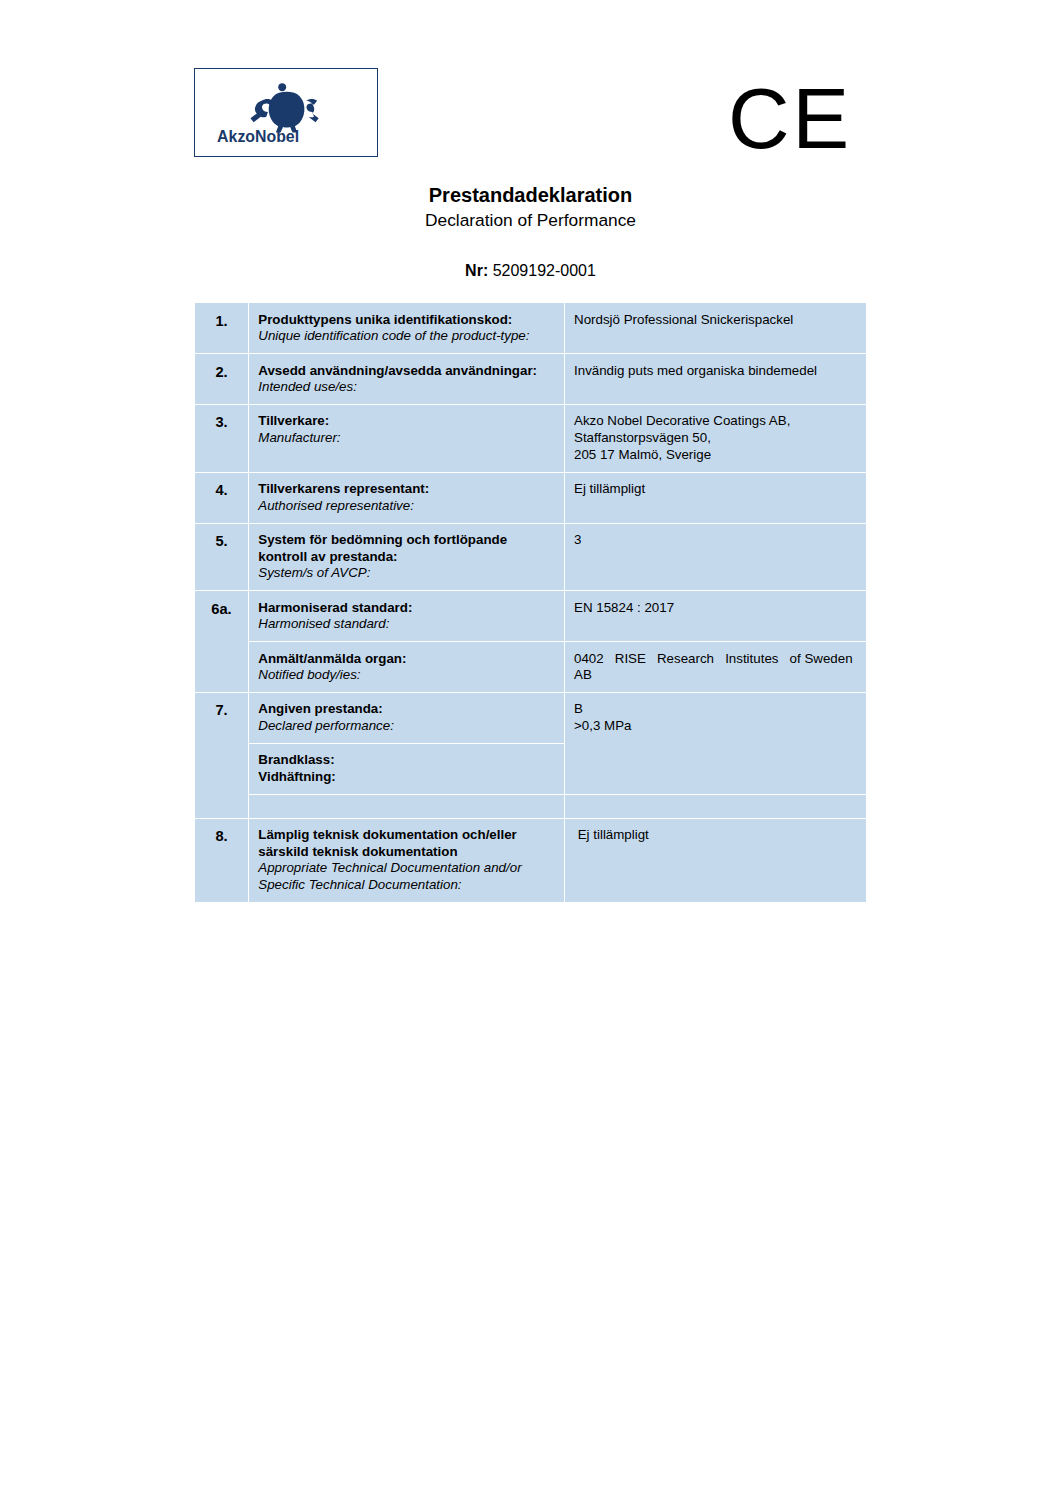AkzoNobel
CE
Prestandadeklaration
Declaration of Performance
Nr: 5209192-0001
| 1. | Produkttypens unika identifikationskod: Unique identification code of the product-type: | Nordsjö Professional Snickerispackel |
| 2. | Avsedd användning/avsedda användningar: Intended use/es: | Invändig puts med organiska bindemedel |
| 3. | Tillverkare: Manufacturer: | Akzo Nobel Decorative Coatings AB, Staffanstorpsvägen 50, 205 17 Malmö, Sverige |
| 4. | Tillverkarens representant: Authorised representative: | Ej tillämpligt |
| 5. | System för bedömning och fortlöpande kontroll av prestanda: System/s of AVCP: | 3 |
| 6a. | Harmoniserad standard: Harmonised standard: | EN 15824 : 2017 |
| Anmält/anmälda organ: Notified body/ies: | 0402 RISE Research Institutes of Sweden AB |
| 7. | Angiven prestanda: Declared performance: | B >0,3 MPa |
| Brandklass: Vidhäftning: |
| 8. | Lämplig teknisk dokumentation och/eller särskild teknisk dokumentation Appropriate Technical Documentation and/or Specific Technical Documentation: | Ej tillämpligt |